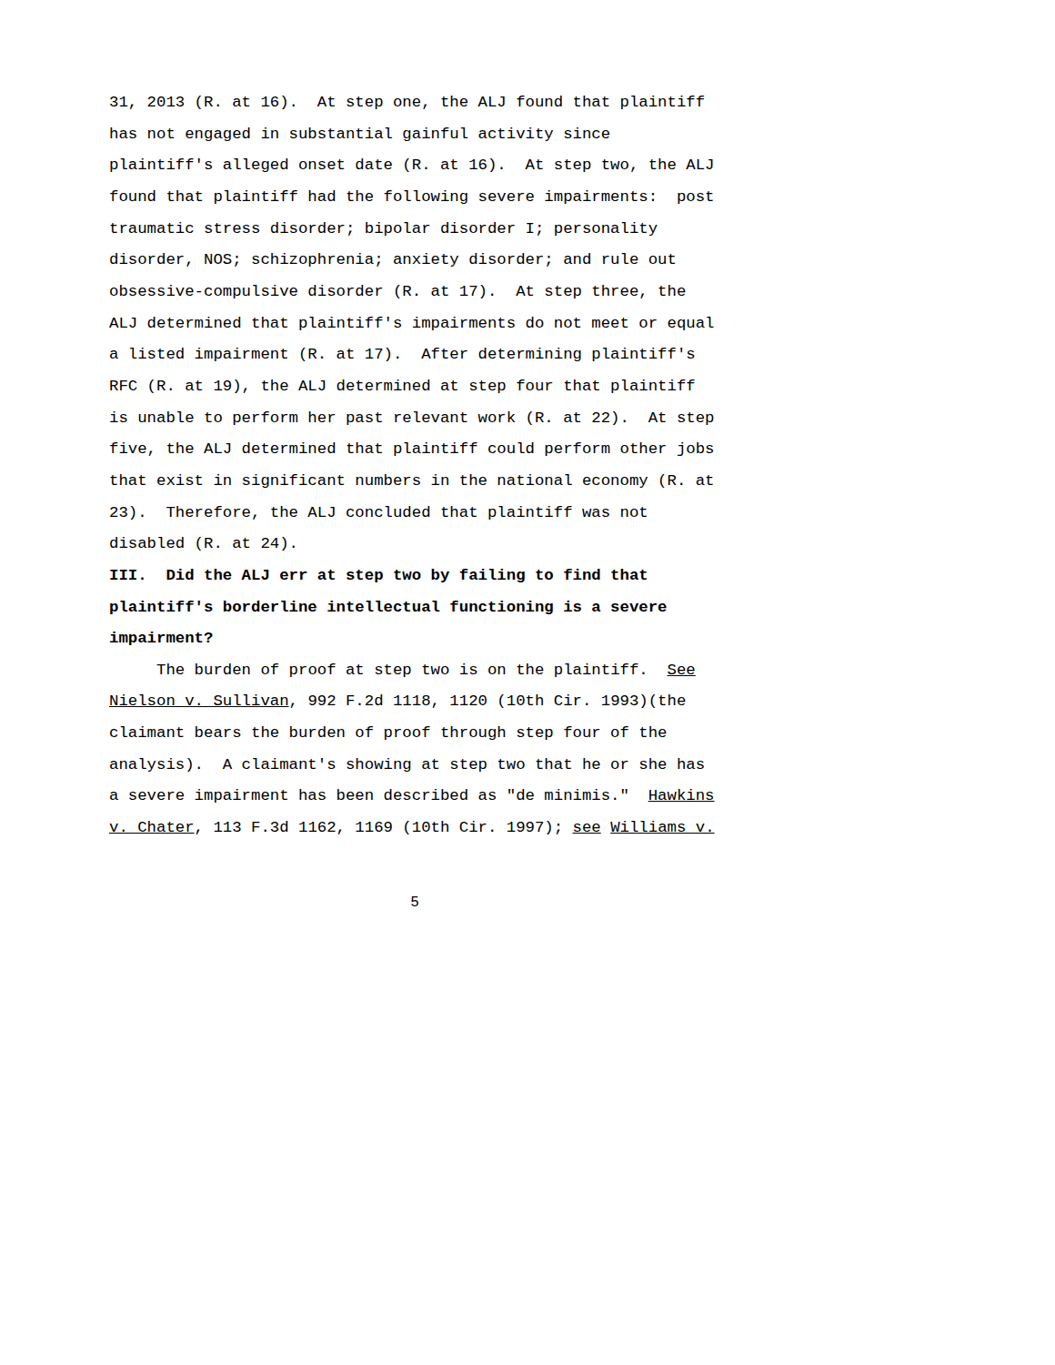31, 2013 (R. at 16). At step one, the ALJ found that plaintiff has not engaged in substantial gainful activity since plaintiff's alleged onset date (R. at 16). At step two, the ALJ found that plaintiff had the following severe impairments: post traumatic stress disorder; bipolar disorder I; personality disorder, NOS; schizophrenia; anxiety disorder; and rule out obsessive-compulsive disorder (R. at 17). At step three, the ALJ determined that plaintiff's impairments do not meet or equal a listed impairment (R. at 17). After determining plaintiff's RFC (R. at 19), the ALJ determined at step four that plaintiff is unable to perform her past relevant work (R. at 22). At step five, the ALJ determined that plaintiff could perform other jobs that exist in significant numbers in the national economy (R. at 23). Therefore, the ALJ concluded that plaintiff was not disabled (R. at 24).
III. Did the ALJ err at step two by failing to find that plaintiff's borderline intellectual functioning is a severe impairment?
The burden of proof at step two is on the plaintiff. See Nielson v. Sullivan, 992 F.2d 1118, 1120 (10th Cir. 1993)(the claimant bears the burden of proof through step four of the analysis). A claimant's showing at step two that he or she has a severe impairment has been described as "de minimis." Hawkins v. Chater, 113 F.3d 1162, 1169 (10th Cir. 1997); see Williams v.
5